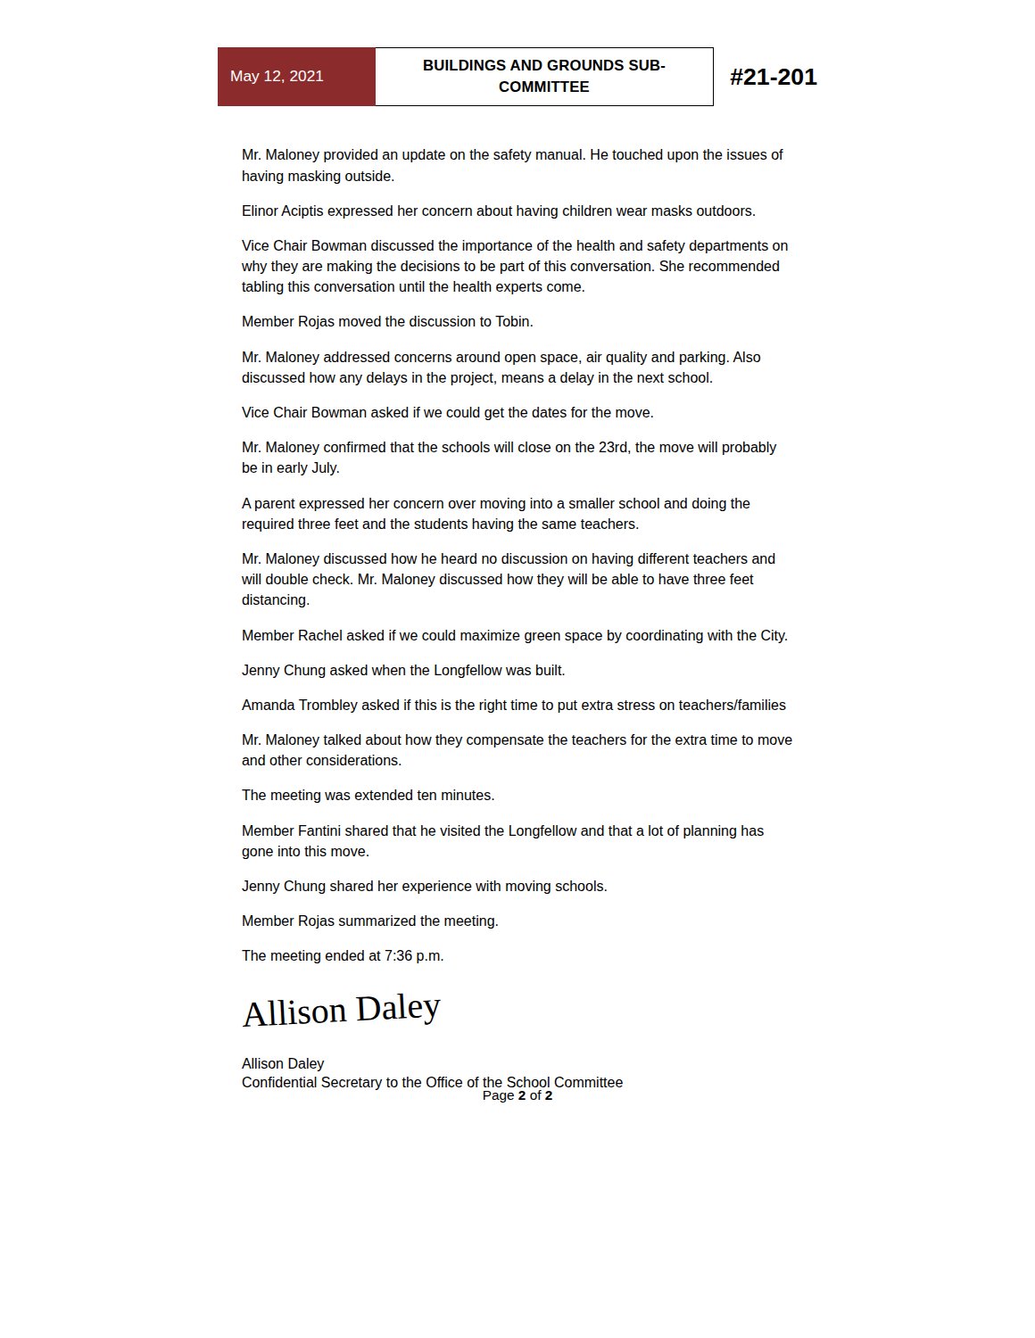May 12, 2021
BUILDINGS AND GROUNDS SUB-COMMITTEE
#21-201
Mr. Maloney provided an update on the safety manual. He touched upon the issues of having masking outside.
Elinor Aciptis expressed her concern about having children wear masks outdoors.
Vice Chair Bowman discussed the importance of the health and safety departments on why they are making the decisions to be part of this conversation. She recommended tabling this conversation until the health experts come.
Member Rojas moved the discussion to Tobin.
Mr. Maloney addressed concerns around open space, air quality and parking. Also discussed how any delays in the project, means a delay in the next school.
Vice Chair Bowman asked if we could get the dates for the move.
Mr. Maloney confirmed that the schools will close on the 23rd, the move will probably be in early July.
A parent expressed her concern over moving into a smaller school and doing the required three feet and the students having the same teachers.
Mr. Maloney discussed how he heard no discussion on having different teachers and will double check. Mr. Maloney discussed how they will be able to have three feet distancing.
Member Rachel asked if we could maximize green space by coordinating with the City.
Jenny Chung asked when the Longfellow was built.
Amanda Trombley asked if this is the right time to put extra stress on teachers/families
Mr. Maloney talked about how they compensate the teachers for the extra time to move and other considerations.
The meeting was extended ten minutes.
Member Fantini shared that he visited the Longfellow and that a lot of planning has gone into this move.
Jenny Chung shared her experience with moving schools.
Member Rojas summarized the meeting.
The meeting ended at 7:36 p.m.
Allison Daley
Allison Daley
Confidential Secretary to the Office of the School Committee
Page 2 of 2